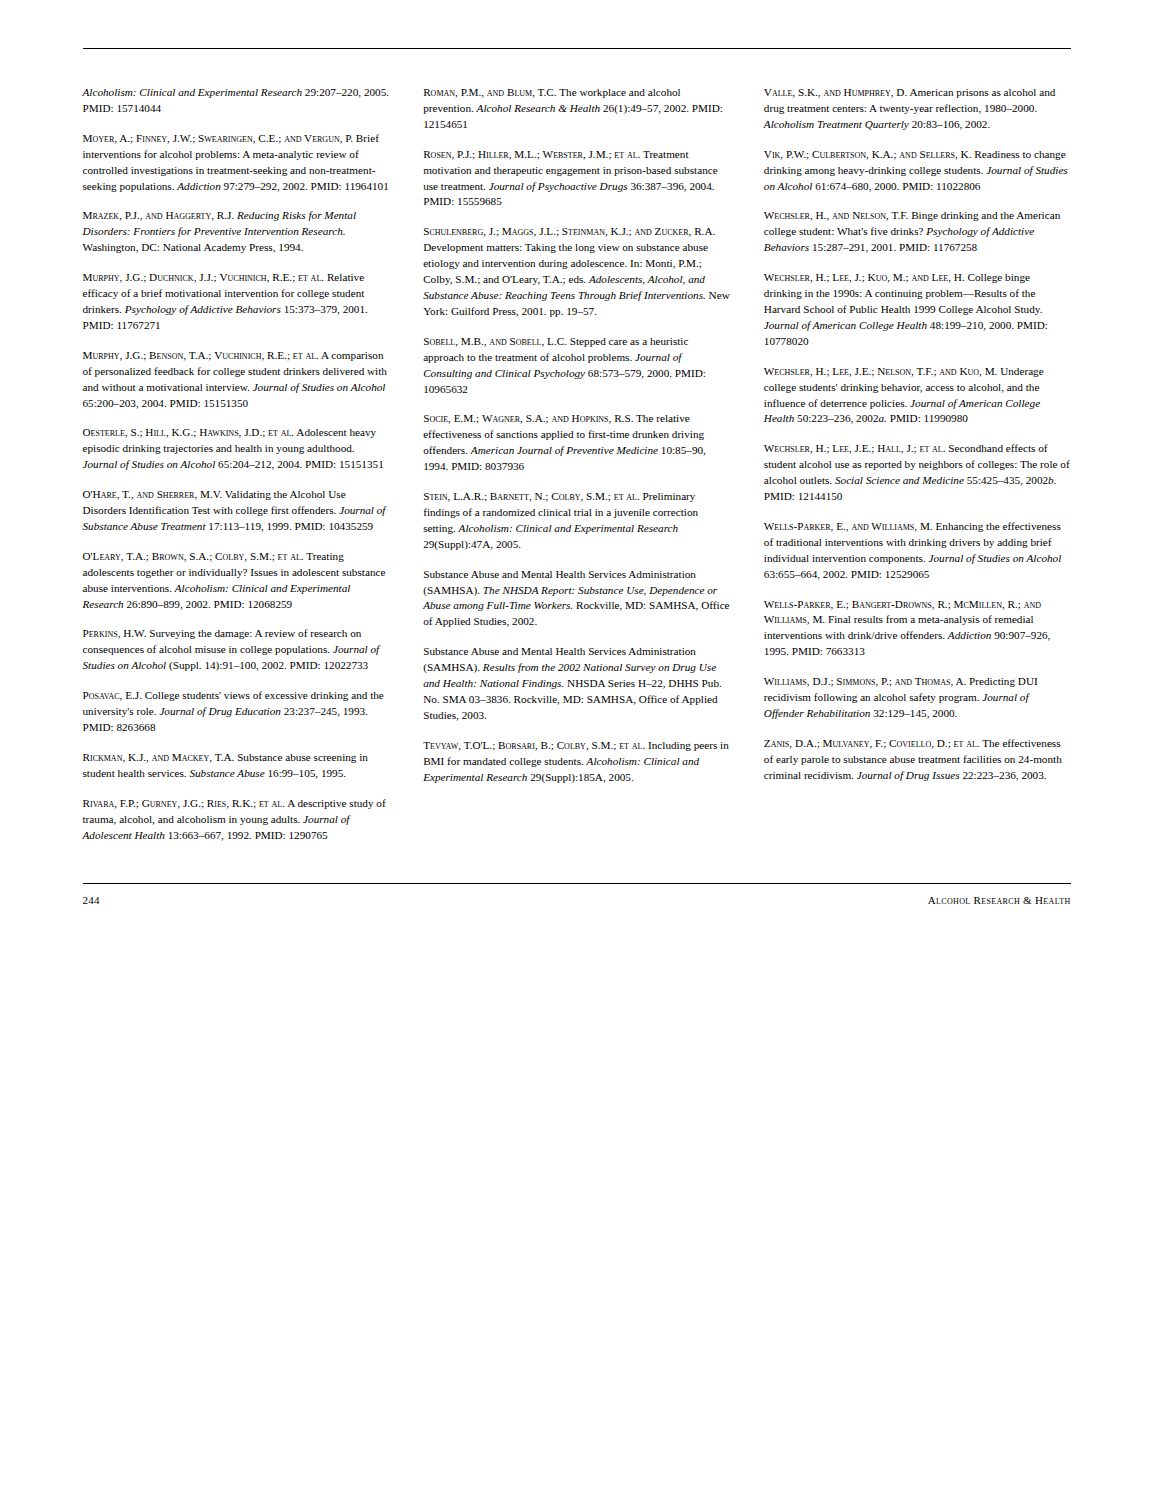Alcoholism: Clinical and Experimental Research 29:207–220, 2005. PMID: 15714044
Moyer, A.; Finney, J.W.; Swearingen, C.E.; and Vergun, P. Brief interventions for alcohol problems: A meta-analytic review of controlled investigations in treatment-seeking and non-treatment-seeking populations. Addiction 97:279–292, 2002. PMID: 11964101
Mrazek, P.J., and Haggerty, R.J. Reducing Risks for Mental Disorders: Frontiers for Preventive Intervention Research. Washington, DC: National Academy Press, 1994.
Murphy, J.G.; Duchnick, J.J.; Vuchinich, R.E.; et al. Relative efficacy of a brief motivational intervention for college student drinkers. Psychology of Addictive Behaviors 15:373–379, 2001. PMID: 11767271
Murphy, J.G.; Benson, T.A.; Vuchinich, R.E.; et al. A comparison of personalized feedback for college student drinkers delivered with and without a motivational interview. Journal of Studies on Alcohol 65:200–203, 2004. PMID: 15151350
Oesterle, S.; Hill, K.G.; Hawkins, J.D.; et al. Adolescent heavy episodic drinking trajectories and health in young adulthood. Journal of Studies on Alcohol 65:204–212, 2004. PMID: 15151351
O'Hare, T., and Sherrer, M.V. Validating the Alcohol Use Disorders Identification Test with college first offenders. Journal of Substance Abuse Treatment 17:113–119, 1999. PMID: 10435259
O'Leary, T.A.; Brown, S.A.; Colby, S.M.; et al. Treating adolescents together or individually? Issues in adolescent substance abuse interventions. Alcoholism: Clinical and Experimental Research 26:890–899, 2002. PMID: 12068259
Perkins, H.W. Surveying the damage: A review of research on consequences of alcohol misuse in college populations. Journal of Studies on Alcohol (Suppl. 14):91–100, 2002. PMID: 12022733
Posavac, E.J. College students' views of excessive drinking and the university's role. Journal of Drug Education 23:237–245, 1993. PMID: 8263668
Rickman, K.J., and Mackey, T.A. Substance abuse screening in student health services. Substance Abuse 16:99–105, 1995.
Rivara, F.P.; Gurney, J.G.; Ries, R.K.; et al. A descriptive study of trauma, alcohol, and alcoholism in young adults. Journal of Adolescent Health 13:663–667, 1992. PMID: 1290765
Roman, P.M., and Blum, T.C. The workplace and alcohol prevention. Alcohol Research & Health 26(1):49–57, 2002. PMID: 12154651
Rosen, P.J.; Hiller, M.L.; Webster, J.M.; et al. Treatment motivation and therapeutic engagement in prison-based substance use treatment. Journal of Psychoactive Drugs 36:387–396, 2004. PMID: 15559685
Schulenberg, J.; Maggs, J.L.; Steinman, K.J.; and Zucker, R.A. Development matters: Taking the long view on substance abuse etiology and intervention during adolescence. In: Monti, P.M.; Colby, S.M.; and O'Leary, T.A.; eds. Adolescents, Alcohol, and Substance Abuse: Reaching Teens Through Brief Interventions. New York: Guilford Press, 2001. pp. 19–57.
Sobell, M.B., and Sobell, L.C. Stepped care as a heuristic approach to the treatment of alcohol problems. Journal of Consulting and Clinical Psychology 68:573–579, 2000. PMID: 10965632
Socie, E.M.; Wagner, S.A.; and Hopkins, R.S. The relative effectiveness of sanctions applied to first-time drunken driving offenders. American Journal of Preventive Medicine 10:85–90, 1994. PMID: 8037936
Stein, L.A.R.; Barnett, N.; Colby, S.M.; et al. Preliminary findings of a randomized clinical trial in a juvenile correction setting. Alcoholism: Clinical and Experimental Research 29(Suppl):47A, 2005.
Substance Abuse and Mental Health Services Administration (SAMHSA). The NHSDA Report: Substance Use, Dependence or Abuse among Full-Time Workers. Rockville, MD: SAMHSA, Office of Applied Studies, 2002.
Substance Abuse and Mental Health Services Administration (SAMHSA). Results from the 2002 National Survey on Drug Use and Health: National Findings. NHSDA Series H–22, DHHS Pub. No. SMA 03–3836. Rockville, MD: SAMHSA, Office of Applied Studies, 2003.
Tevyaw, T.O'L.; Borsari, B.; Colby, S.M.; et al. Including peers in BMI for mandated college students. Alcoholism: Clinical and Experimental Research 29(Suppl):185A, 2005.
Valle, S.K., and Humphrey, D. American prisons as alcohol and drug treatment centers: A twenty-year reflection, 1980–2000. Alcoholism Treatment Quarterly 20:83–106, 2002.
Vik, P.W.; Culbertson, K.A.; and Sellers, K. Readiness to change drinking among heavy-drinking college students. Journal of Studies on Alcohol 61:674–680, 2000. PMID: 11022806
Wechsler, H., and Nelson, T.F. Binge drinking and the American college student: What's five drinks? Psychology of Addictive Behaviors 15:287–291, 2001. PMID: 11767258
Wechsler, H.; Lee, J.; Kuo, M.; and Lee, H. College binge drinking in the 1990s: A continuing problem—Results of the Harvard School of Public Health 1999 College Alcohol Study. Journal of American College Health 48:199–210, 2000. PMID: 10778020
Wechsler, H.; Lee, J.E.; Nelson, T.F.; and Kuo, M. Underage college students' drinking behavior, access to alcohol, and the influence of deterrence policies. Journal of American College Health 50:223–236, 2002a. PMID: 11990980
Wechsler, H.; Lee, J.E.; Hall, J.; et al. Secondhand effects of student alcohol use as reported by neighbors of colleges: The role of alcohol outlets. Social Science and Medicine 55:425–435, 2002b. PMID: 12144150
Wells-Parker, E., and Williams, M. Enhancing the effectiveness of traditional interventions with drinking drivers by adding brief individual intervention components. Journal of Studies on Alcohol 63:655–664, 2002. PMID: 12529065
Wells-Parker, E.; Bangert-Drowns, R.; McMillen, R.; and Williams, M. Final results from a meta-analysis of remedial interventions with drink/drive offenders. Addiction 90:907–926, 1995. PMID: 7663313
Williams, D.J.; Simmons, P.; and Thomas, A. Predicting DUI recidivism following an alcohol safety program. Journal of Offender Rehabilitation 32:129–145, 2000.
Zanis, D.A.; Mulvaney, F.; Coviello, D.; et al. The effectiveness of early parole to substance abuse treatment facilities on 24-month criminal recidivism. Journal of Drug Issues 22:223–236, 2003.
244 Alcohol Research & Health